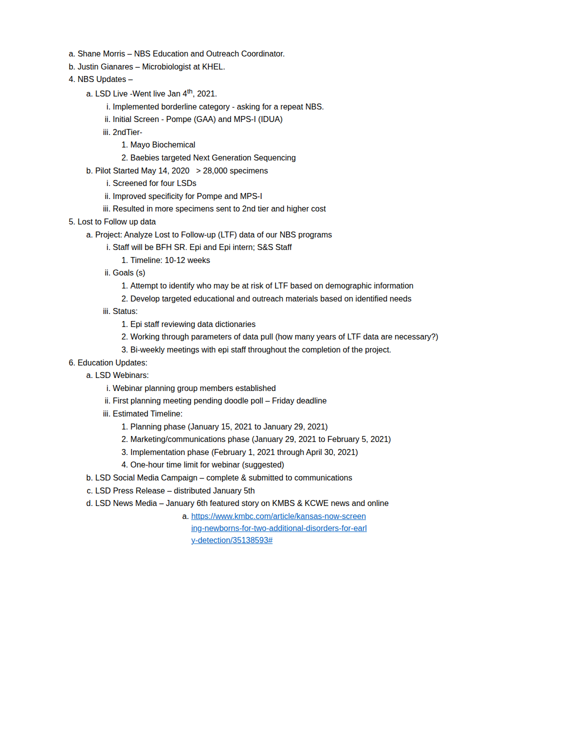Shane Morris – NBS Education and Outreach Coordinator.
Justin Gianares – Microbiologist at KHEL.
NBS Updates –
LSD Live -Went live Jan 4th, 2021.
Implemented borderline category - asking for a repeat NBS.
Initial Screen - Pompe (GAA) and MPS-I (IDUA)
2ndTier-
Mayo Biochemical
Baebies targeted Next Generation Sequencing
Pilot Started May 14, 2020 > 28,000 specimens
Screened for four LSDs
Improved specificity for Pompe and MPS-I
Resulted in more specimens sent to 2nd tier and higher cost
Lost to Follow up data
Project: Analyze Lost to Follow-up (LTF) data of our NBS programs
Staff will be BFH SR. Epi and Epi intern; S&S Staff
Timeline: 10-12 weeks
Goals (s)
Attempt to identify who may be at risk of LTF based on demographic information
Develop targeted educational and outreach materials based on identified needs
Status:
Epi staff reviewing data dictionaries
Working through parameters of data pull (how many years of LTF data are necessary?)
Bi-weekly meetings with epi staff throughout the completion of the project.
Education Updates:
LSD Webinars:
Webinar planning group members established
First planning meeting pending doodle poll – Friday deadline
Estimated Timeline:
Planning phase (January 15, 2021 to January 29, 2021)
Marketing/communications phase (January 29, 2021 to February 5, 2021)
Implementation phase (February 1, 2021 through April 30, 2021)
One-hour time limit for webinar (suggested)
LSD Social Media Campaign – complete & submitted to communications
LSD Press Release – distributed January 5th
LSD News Media – January 6th featured story on KMBS & KCWE news and online
https://www.kmbc.com/article/kansas-now-screening-newborns-for-two-additional-disorders-for-early-detection/35138593#